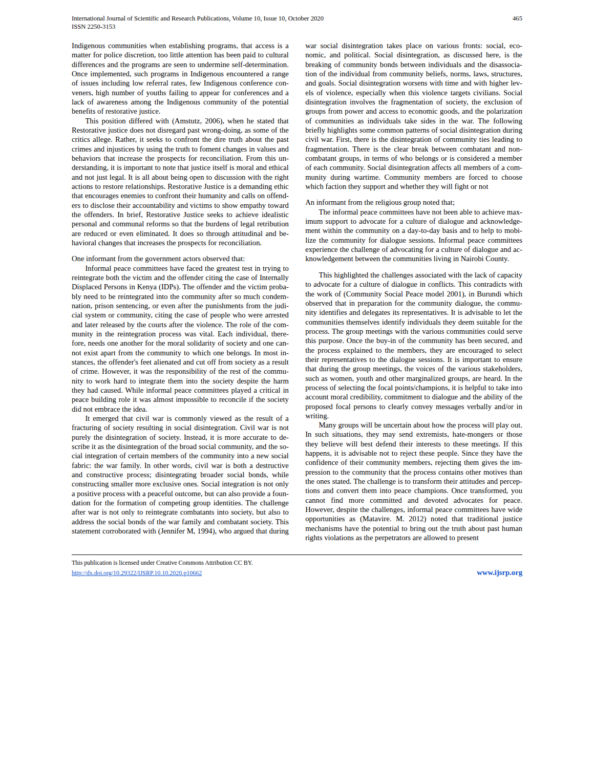International Journal of Scientific and Research Publications, Volume 10, Issue 10, October 2020 465
ISSN 2250-3153
Indigenous communities when establishing programs, that access is a matter for police discretion, too little attention has been paid to cultural differences and the programs are seen to undermine self-determination. Once implemented, such programs in Indigenous encountered a range of issues including low referral rates, few Indigenous conference conveners, high number of youths failing to appear for conferences and a lack of awareness among the Indigenous community of the potential benefits of restorative justice.
This position differed with (Amstutz, 2006), when he stated that Restorative justice does not disregard past wrong-doing, as some of the critics allege. Rather, it seeks to confront the dire truth about the past crimes and injustices by using the truth to foment changes in values and behaviors that increase the prospects for reconciliation. From this understanding, it is important to note that justice itself is moral and ethical and not just legal. It is all about being open to discussion with the right actions to restore relationships. Restorative Justice is a demanding ethic that encourages enemies to confront their humanity and calls on offenders to disclose their accountability and victims to show empathy toward the offenders. In brief, Restorative Justice seeks to achieve idealistic personal and communal reforms so that the burdens of legal retribution are reduced or even eliminated. It does so through attitudinal and behavioral changes that increases the prospects for reconciliation.
One informant from the government actors observed that:
Informal peace committees have faced the greatest test in trying to reintegrate both the victim and the offender citing the case of Internally Displaced Persons in Kenya (IDPs). The offender and the victim probably need to be reintegrated into the community after so much condemnation, prison sentencing, or even after the punishments from the judicial system or community, citing the case of people who were arrested and later released by the courts after the violence. The role of the community in the reintegration process was vital. Each individual, therefore, needs one another for the moral solidarity of society and one cannot exist apart from the community to which one belongs. In most instances, the offender's feet alienated and cut off from society as a result of crime. However, it was the responsibility of the rest of the community to work hard to integrate them into the society despite the harm they had caused. While informal peace committees played a critical in peace building role it was almost impossible to reconcile if the society did not embrace the idea.
It emerged that civil war is commonly viewed as the result of a fracturing of society resulting in social disintegration. Civil war is not purely the disintegration of society. Instead, it is more accurate to describe it as the disintegration of the broad social community, and the social integration of certain members of the community into a new social fabric: the war family. In other words, civil war is both a destructive and constructive process; disintegrating broader social bonds, while constructing smaller more exclusive ones. Social integration is not only a positive process with a peaceful outcome, but can also provide a foundation for the formation of competing group identities. The challenge after war is not only to reintegrate combatants into society, but also to address the social bonds of the war family and combatant society. This statement corroborated with (Jennifer M, 1994), who argued that during war social disintegration takes place on various fronts: social, economic, and political. Social disintegration, as discussed here, is the breaking of community bonds between individuals and the disassociation of the individual from community beliefs, norms, laws, structures, and goals. Social disintegration worsens with time and with higher levels of violence, especially when this violence targets civilians. Social disintegration involves the fragmentation of society, the exclusion of groups from power and access to economic goods, and the polarization of communities as individuals take sides in the war. The following briefly highlights some common patterns of social disintegration during civil war. First, there is the disintegration of community ties leading to fragmentation. There is the clear break between combatant and non-combatant groups, in terms of who belongs or is considered a member of each community. Social disintegration affects all members of a community during wartime. Community members are forced to choose which faction they support and whether they will fight or not
An informant from the religious group noted that;
The informal peace committees have not been able to achieve maximum support to advocate for a culture of dialogue and acknowledgement within the community on a day-to-day basis and to help to mobilize the community for dialogue sessions. Informal peace committees experience the challenge of advocating for a culture of dialogue and acknowledgement between the communities living in Nairobi County.
This highlighted the challenges associated with the lack of capacity to advocate for a culture of dialogue in conflicts. This contradicts with the work of (Community Social Peace model 2001), in Burundi which observed that in preparation for the community dialogue, the community identifies and delegates its representatives. It is advisable to let the communities themselves identify individuals they deem suitable for the process. The group meetings with the various communities could serve this purpose. Once the buy-in of the community has been secured, and the process explained to the members, they are encouraged to select their representatives to the dialogue sessions. It is important to ensure that during the group meetings, the voices of the various stakeholders, such as women, youth and other marginalized groups, are heard. In the process of selecting the focal points/champions, it is helpful to take into account moral credibility, commitment to dialogue and the ability of the proposed focal persons to clearly convey messages verbally and/or in writing.
Many groups will be uncertain about how the process will play out. In such situations, they may send extremists, hate-mongers or those they believe will best defend their interests to these meetings. If this happens, it is advisable not to reject these people. Since they have the confidence of their community members, rejecting them gives the impression to the community that the process contains other motives than the ones stated. The challenge is to transform their attitudes and perceptions and convert them into peace champions. Once transformed, you cannot find more committed and devoted advocates for peace. However, despite the challenges, informal peace committees have wide opportunities as (Matavire. M. 2012) noted that traditional justice mechanisms have the potential to bring out the truth about past human rights violations as the perpetrators are allowed to present
This publication is licensed under Creative Commons Attribution CC BY.
http://dx.doi.org/10.29322/IJSRP.10.10.2020.p10662 www.ijsrp.org